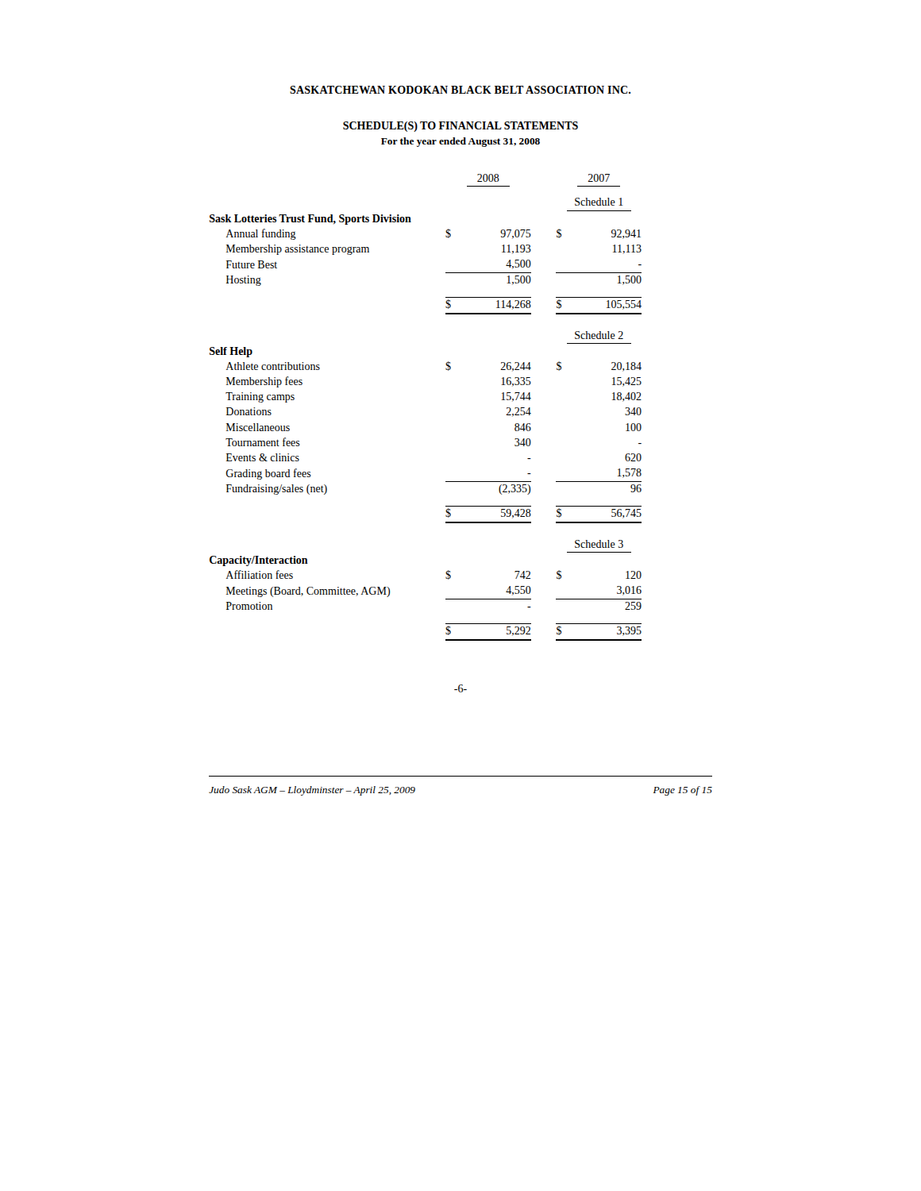SASKATCHEWAN KODOKAN BLACK BELT ASSOCIATION INC.
SCHEDULE(S) TO FINANCIAL STATEMENTS
For the year ended August 31, 2008
| | 2008 | | 2007 | |
| | | | Schedule 1 | |
| Sask Lotteries Trust Fund, Sports Division | | | | | | |
| Annual funding | $ | 97,075 | | $ | 92,941 | |
| Membership assistance program | | 11,193 | | | 11,113 | |
| Future Best | | 4,500 | | | - | |
| Hosting | | 1,500 | | | 1,500 | |
| | $ | 114,268 | | $ | 105,554 | |
| | | | Schedule 2 | |
| Self Help | | | | | | |
| Athlete contributions | $ | 26,244 | | $ | 20,184 | |
| Membership fees | | 16,335 | | | 15,425 | |
| Training camps | | 15,744 | | | 18,402 | |
| Donations | | 2,254 | | | 340 | |
| Miscellaneous | | 846 | | | 100 | |
| Tournament fees | | 340 | | | - | |
| Events & clinics | | - | | | 620 | |
| Grading board fees | | - | | | 1,578 | |
| Fundraising/sales (net) | | (2,335) | | | 96 | |
| | $ | 59,428 | | $ | 56,745 | |
| | | | Schedule 3 | |
| Capacity/Interaction | | | | | | |
| Affiliation fees | $ | 742 | | $ | 120 | |
| Meetings (Board, Committee, AGM) | | 4,550 | | | 3,016 | |
| Promotion | | - | | | 259 | |
| | $ | 5,292 | | $ | 3,395 | |
-6-
Judo Sask AGM – Lloydminster – April 25, 2009
Page 15 of 15